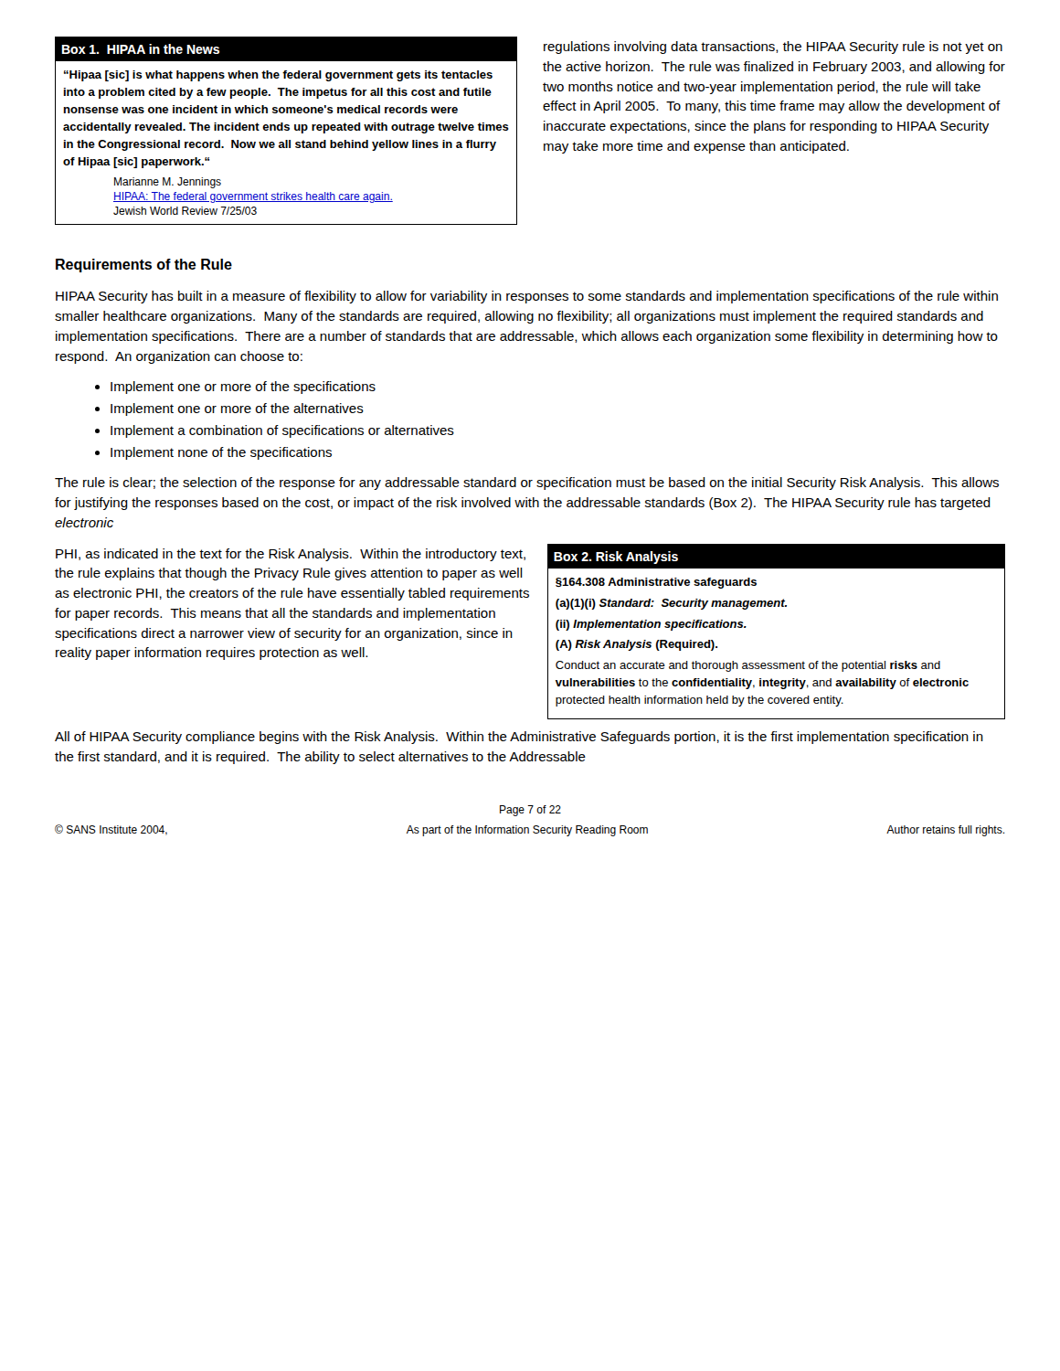Box 1. HIPAA in the News
“Hipaa [sic] is what happens when the federal government gets its tentacles into a problem cited by a few people. The impetus for all this cost and futile nonsense was one incident in which someone's medical records were accidentally revealed. The incident ends up repeated with outrage twelve times in the Congressional record. Now we all stand behind yellow lines in a flurry of Hipaa [sic] paperwork.“
Marianne M. Jennings
HIPAA: The federal government strikes health care again.
Jewish World Review 7/25/03
regulations involving data transactions, the HIPAA Security rule is not yet on the active horizon. The rule was finalized in February 2003, and allowing for two months notice and two-year implementation period, the rule will take effect in April 2005. To many, this time frame may allow the development of inaccurate expectations, since the plans for responding to HIPAA Security may take more time and expense than anticipated.
Requirements of the Rule
HIPAA Security has built in a measure of flexibility to allow for variability in responses to some standards and implementation specifications of the rule within smaller healthcare organizations. Many of the standards are required, allowing no flexibility; all organizations must implement the required standards and implementation specifications. There are a number of standards that are addressable, which allows each organization some flexibility in determining how to respond. An organization can choose to:
Implement one or more of the specifications
Implement one or more of the alternatives
Implement a combination of specifications or alternatives
Implement none of the specifications
The rule is clear; the selection of the response for any addressable standard or specification must be based on the initial Security Risk Analysis. This allows for justifying the responses based on the cost, or impact of the risk involved with the addressable standards (Box 2). The HIPAA Security rule has targeted electronic
Box 2. Risk Analysis
§164.308 Administrative safeguards
(a)(1)(i) Standard: Security management.
(ii) Implementation specifications.
(A) Risk Analysis (Required).
Conduct an accurate and thorough assessment of the potential risks and vulnerabilities to the confidentiality, integrity, and availability of electronic protected health information held by the covered entity.
PHI, as indicated in the text for the Risk Analysis. Within the introductory text, the rule explains that though the Privacy Rule gives attention to paper as well as electronic PHI, the creators of the rule have essentially tabled requirements for paper records. This means that all the standards and implementation specifications direct a narrower view of security for an organization, since in reality paper information requires protection as well.
All of HIPAA Security compliance begins with the Risk Analysis. Within the Administrative Safeguards portion, it is the first implementation specification in the first standard, and it is required. The ability to select alternatives to the Addressable
Page 7 of 22
© SANS Institute 2004, As part of the Information Security Reading Room Author retains full rights.